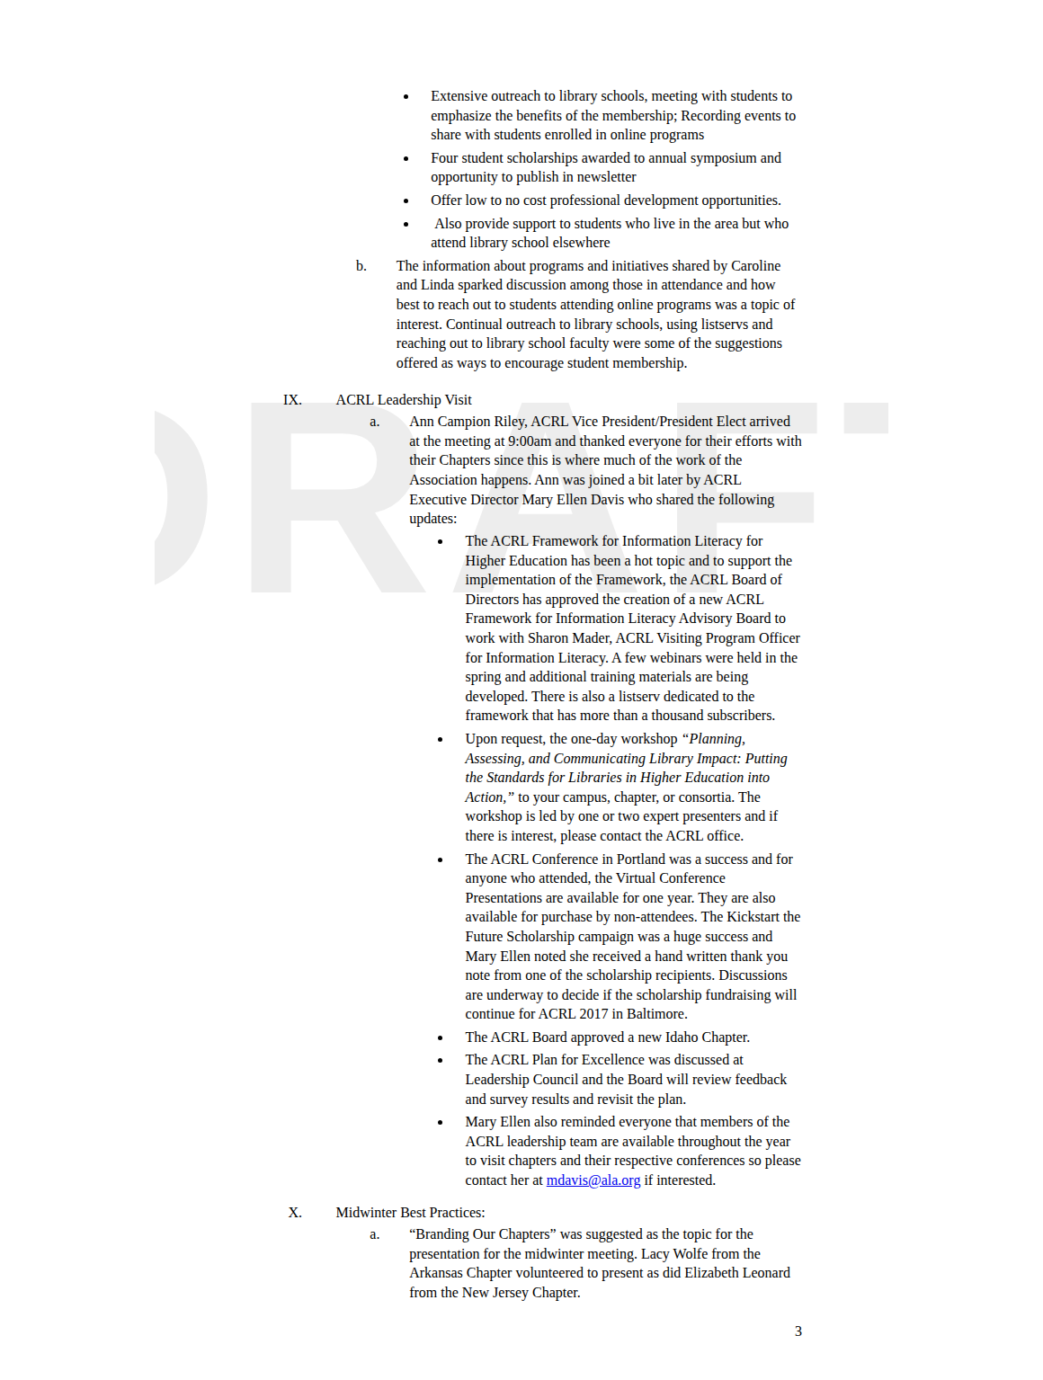DRAFT
Extensive outreach to library schools, meeting with students to emphasize the benefits of the membership; Recording events to share with students enrolled in online programs
Four student scholarships awarded to annual symposium and opportunity to publish in newsletter
Offer low to no cost professional development opportunities.
Also provide support to students who live in the area but who attend library school elsewhere
The information about programs and initiatives shared by Caroline and Linda sparked discussion among those in attendance and how best to reach out to students attending online programs was a topic of interest. Continual outreach to library schools, using listservs and reaching out to library school faculty were some of the suggestions offered as ways to encourage student membership.
ACRL Leadership Visit
Ann Campion Riley, ACRL Vice President/President Elect arrived at the meeting at 9:00am and thanked everyone for their efforts with their Chapters since this is where much of the work of the Association happens. Ann was joined a bit later by ACRL Executive Director Mary Ellen Davis who shared the following updates:
The ACRL Framework for Information Literacy for Higher Education has been a hot topic and to support the implementation of the Framework, the ACRL Board of Directors has approved the creation of a new ACRL Framework for Information Literacy Advisory Board to work with Sharon Mader, ACRL Visiting Program Officer for Information Literacy. A few webinars were held in the spring and additional training materials are being developed. There is also a listserv dedicated to the framework that has more than a thousand subscribers.
Upon request, the one-day workshop “Planning, Assessing, and Communicating Library Impact: Putting the Standards for Libraries in Higher Education into Action,” to your campus, chapter, or consortia. The workshop is led by one or two expert presenters and if there is interest, please contact the ACRL office.
The ACRL Conference in Portland was a success and for anyone who attended, the Virtual Conference Presentations are available for one year. They are also available for purchase by non-attendees. The Kickstart the Future Scholarship campaign was a huge success and Mary Ellen noted she received a hand written thank you note from one of the scholarship recipients. Discussions are underway to decide if the scholarship fundraising will continue for ACRL 2017 in Baltimore.
The ACRL Board approved a new Idaho Chapter.
The ACRL Plan for Excellence was discussed at Leadership Council and the Board will review feedback and survey results and revisit the plan.
Mary Ellen also reminded everyone that members of the ACRL leadership team are available throughout the year to visit chapters and their respective conferences so please contact her at mdavis@ala.org if interested.
Midwinter Best Practices:
“Branding Our Chapters” was suggested as the topic for the presentation for the midwinter meeting. Lacy Wolfe from the Arkansas Chapter volunteered to present as did Elizabeth Leonard from the New Jersey Chapter.
3